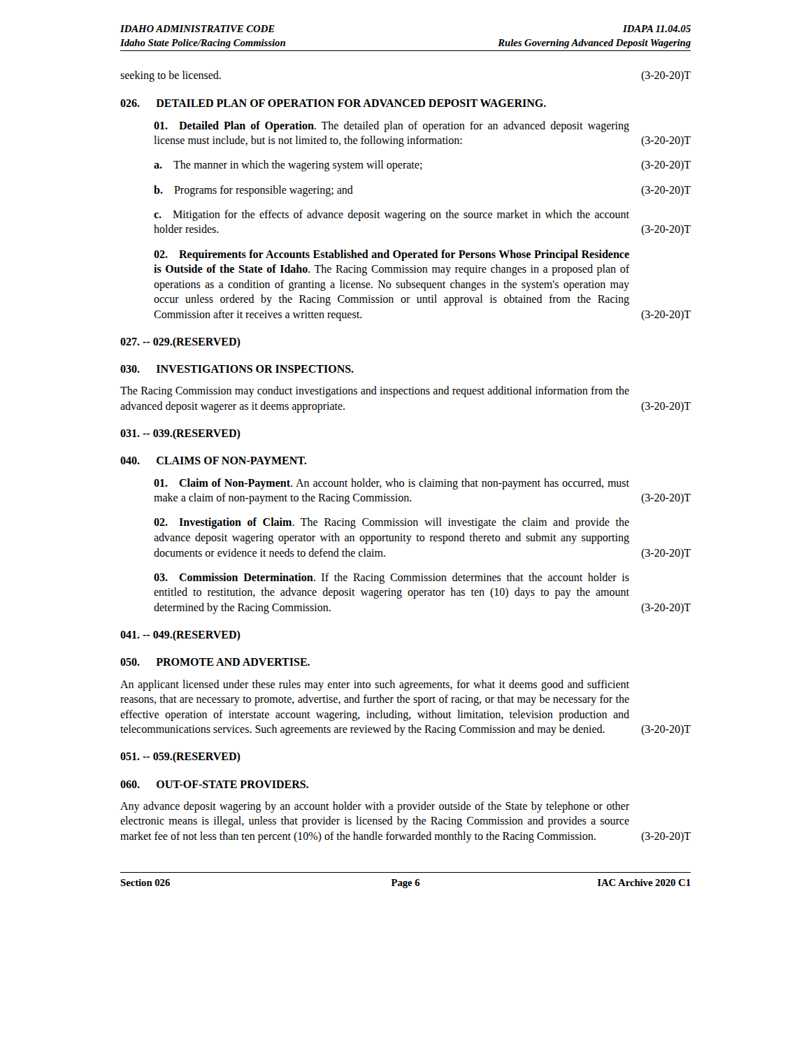IDAHO ADMINISTRATIVE CODE IDAPA 11.04.05
Idaho State Police/Racing Commission Rules Governing Advanced Deposit Wagering
seeking to be licensed. (3-20-20)T
026. DETAILED PLAN OF OPERATION FOR ADVANCED DEPOSIT WAGERING.
01. Detailed Plan of Operation. The detailed plan of operation for an advanced deposit wagering license must include, but is not limited to, the following information: (3-20-20)T
a. The manner in which the wagering system will operate; (3-20-20)T
b. Programs for responsible wagering; and (3-20-20)T
c. Mitigation for the effects of advance deposit wagering on the source market in which the account holder resides. (3-20-20)T
02. Requirements for Accounts Established and Operated for Persons Whose Principal Residence is Outside of the State of Idaho. The Racing Commission may require changes in a proposed plan of operations as a condition of granting a license. No subsequent changes in the system's operation may occur unless ordered by the Racing Commission or until approval is obtained from the Racing Commission after it receives a written request. (3-20-20)T
027. -- 029.(RESERVED)
030. INVESTIGATIONS OR INSPECTIONS.
The Racing Commission may conduct investigations and inspections and request additional information from the advanced deposit wagerer as it deems appropriate. (3-20-20)T
031. -- 039.(RESERVED)
040. CLAIMS OF NON-PAYMENT.
01. Claim of Non-Payment. An account holder, who is claiming that non-payment has occurred, must make a claim of non-payment to the Racing Commission. (3-20-20)T
02. Investigation of Claim. The Racing Commission will investigate the claim and provide the advance deposit wagering operator with an opportunity to respond thereto and submit any supporting documents or evidence it needs to defend the claim. (3-20-20)T
03. Commission Determination. If the Racing Commission determines that the account holder is entitled to restitution, the advance deposit wagering operator has ten (10) days to pay the amount determined by the Racing Commission. (3-20-20)T
041. -- 049.(RESERVED)
050. PROMOTE AND ADVERTISE.
An applicant licensed under these rules may enter into such agreements, for what it deems good and sufficient reasons, that are necessary to promote, advertise, and further the sport of racing, or that may be necessary for the effective operation of interstate account wagering, including, without limitation, television production and telecommunications services. Such agreements are reviewed by the Racing Commission and may be denied. (3-20-20)T
051. -- 059.(RESERVED)
060. OUT-OF-STATE PROVIDERS.
Any advance deposit wagering by an account holder with a provider outside of the State by telephone or other electronic means is illegal, unless that provider is licensed by the Racing Commission and provides a source market fee of not less than ten percent (10%) of the handle forwarded monthly to the Racing Commission. (3-20-20)T
Section 026 Page 6 IAC Archive 2020 C1